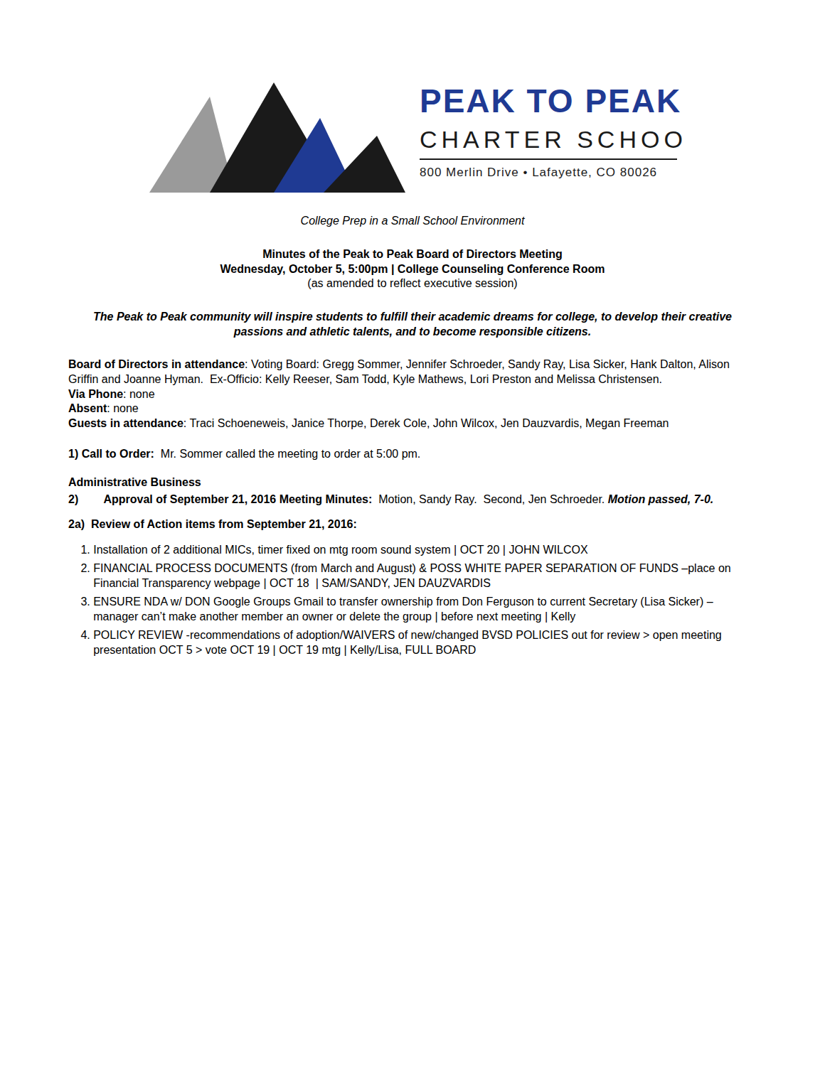PEAK TO PEAK CHARTER SCHOOL 800 Merlin Drive • Lafayette, CO 80026
College Prep in a Small School Environment
Minutes of the Peak to Peak Board of Directors Meeting Wednesday, October 5, 5:00pm | College Counseling Conference Room
(as amended to reflect executive session)
The Peak to Peak community will inspire students to fulfill their academic dreams for college, to develop their creative passions and athletic talents, and to become responsible citizens.
Board of Directors in attendance: Voting Board: Gregg Sommer, Jennifer Schroeder, Sandy Ray, Lisa Sicker, Hank Dalton, Alison Griffin and Joanne Hyman. Ex-Officio: Kelly Reeser, Sam Todd, Kyle Mathews, Lori Preston and Melissa Christensen.
Via Phone: none
Absent: none
Guests in attendance: Traci Schoeneweis, Janice Thorpe, Derek Cole, John Wilcox, Jen Dauzvardis, Megan Freeman
1) Call to Order: Mr. Sommer called the meeting to order at 5:00 pm.
Administrative Business
2) Approval of September 21, 2016 Meeting Minutes: Motion, Sandy Ray. Second, Jen Schroeder. Motion passed, 7-0.
2a) Review of Action items from September 21, 2016:
Installation of 2 additional MICs, timer fixed on mtg room sound system | OCT 20 | JOHN WILCOX
FINANCIAL PROCESS DOCUMENTS (from March and August) & POSS WHITE PAPER SEPARATION OF FUNDS –place on Financial Transparency webpage | OCT 18 | SAM/SANDY, JEN DAUZVARDIS
ENSURE NDA w/ DON Google Groups Gmail to transfer ownership from Don Ferguson to current Secretary (Lisa Sicker) –manager can’t make another member an owner or delete the group | before next meeting | Kelly
POLICY REVIEW -recommendations of adoption/WAIVERS of new/changed BVSD POLICIES out for review > open meeting presentation OCT 5 > vote OCT 19 | OCT 19 mtg | Kelly/Lisa, FULL BOARD